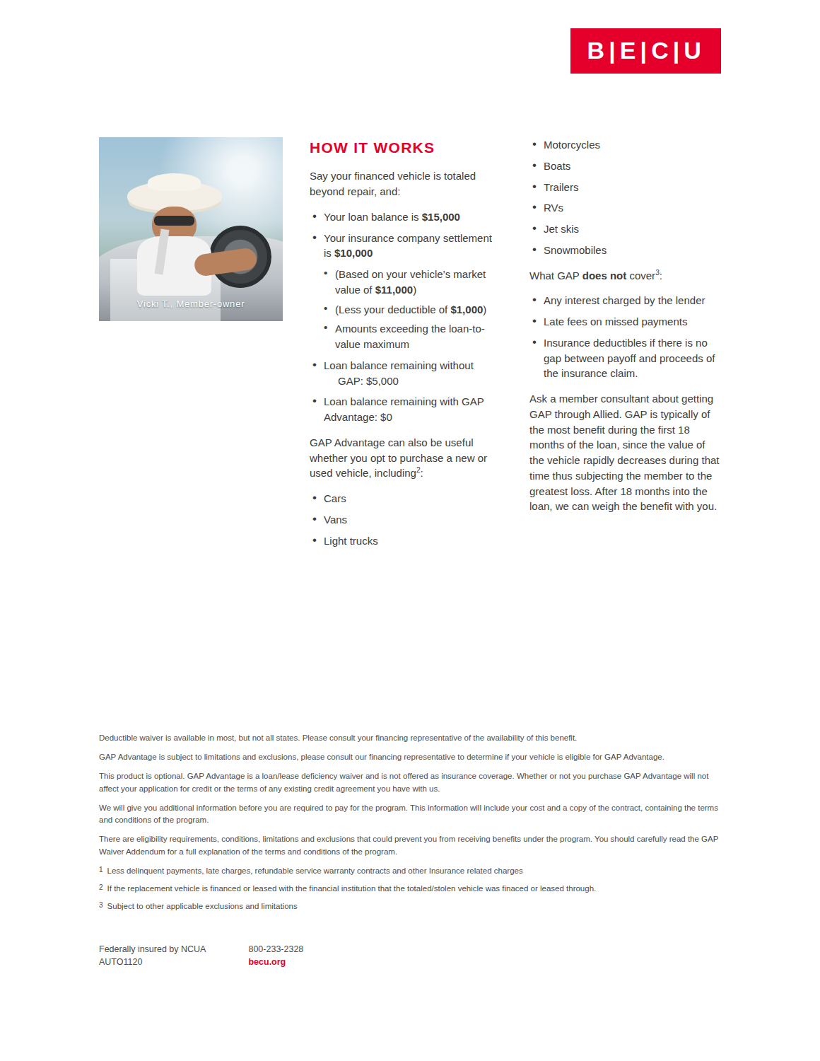B|E|C|U
Vicki T., Member-owner
How It Works
Say your financed vehicle is totaled beyond repair, and:
Your loan balance is $15,000
Your insurance company settlement is $10,000
(Based on your vehicle’s market value of $11,000)
(Less your deductible of $1,000)
Amounts exceeding the loan-to-value maximum
Loan balance remaining without
GAP: $5,000
Loan balance remaining with GAP Advantage: $0
GAP Advantage can also be useful whether you opt to purchase a new or used vehicle, including2:
Cars
Vans
Light trucks
Motorcycles
Boats
Trailers
RVs
Jet skis
Snowmobiles
What GAP does not cover3:
Any interest charged by the lender
Late fees on missed payments
Insurance deductibles if there is no gap between payoff and proceeds of the insurance claim.
Ask a member consultant about getting GAP through Allied. GAP is typically of the most benefit during the first 18 months of the loan, since the value of the vehicle rapidly decreases during that time thus subjecting the member to the greatest loss. After 18 months into the loan, we can weigh the benefit with you.
Deductible waiver is available in most, but not all states. Please consult your financing representative of the availability of this benefit.
GAP Advantage is subject to limitations and exclusions, please consult our financing representative to determine if your vehicle is eligible for GAP Advantage.
This product is optional. GAP Advantage is a loan/lease deficiency waiver and is not offered as insurance coverage. Whether or not you purchase GAP Advantage will not affect your application for credit or the terms of any existing credit agreement you have with us.
We will give you additional information before you are required to pay for the program. This information will include your cost and a copy of the contract, containing the terms and conditions of the program.
There are eligibility requirements, conditions, limitations and exclusions that could prevent you from receiving benefits under the program. You should carefully read the GAP Waiver Addendum for a full explanation of the terms and conditions of the program.
1 Less delinquent payments, late charges, refundable service warranty contracts and other Insurance related charges
2 If the replacement vehicle is financed or leased with the financial institution that the totaled/stolen vehicle was finaced or leased through.
3 Subject to other applicable exclusions and limitations
Federally insured by NCUA
AUTO1120
800-233-2328
becu.org